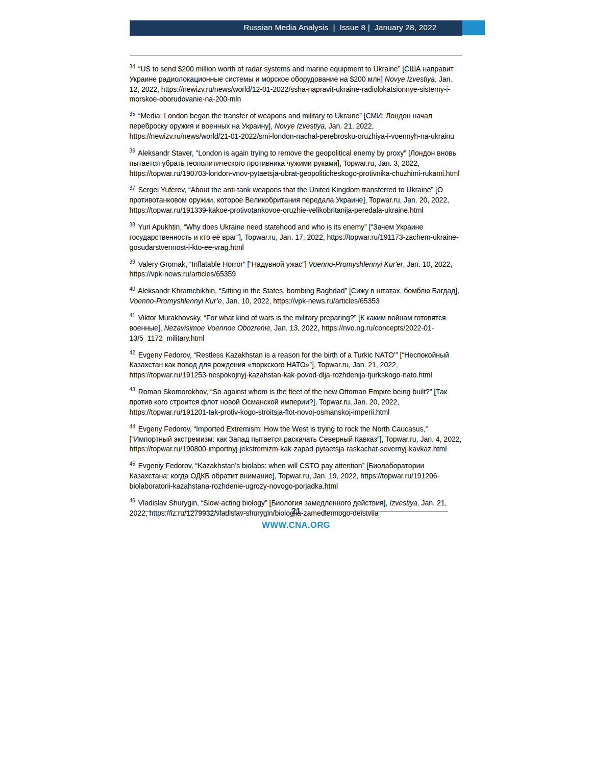Russian Media Analysis | Issue 8 | January 28, 2022
34 “US to send $200 million worth of radar systems and marine equipment to Ukraine” [США направит Украине радиолокационные системы и морское оборудование на $200 млн] Novye Izvestiya, Jan. 12, 2022, https://newizv.ru/news/world/12-01-2022/ssha-napravit-ukraine-radiolokatsionnye-sistemy-i-morskoe-oborudovanie-na-200-mln
35 “Media: London began the transfer of weapons and military to Ukraine” [СМИ: Лондон начал переброску оружия и военных на Украину], Novye Izvestiya, Jan. 21, 2022, https://newizv.ru/news/world/21-01-2022/smi-london-nachal-perebrosku-oruzhiya-i-voennyh-na-ukrainu
36 Aleksandr Staver, “London is again trying to remove the geopolitical enemy by proxy” [Лондон вновь пытается убрать геополитического противника чужими руками], Topwar.ru, Jan. 3, 2022, https://topwar.ru/190703-london-vnov-pytaetsja-ubrat-geopoliticheskogo-protivnika-chuzhimi-rukami.html
37 Sergei Yuferev, “About the anti-tank weapons that the United Kingdom transferred to Ukraine” [О противотанковом оружии, которое Великобритания передала Украине], Topwar.ru, Jan. 20, 2022, https://topwar.ru/191339-kakoe-protivotankovoe-oruzhie-velikobritanija-peredala-ukraine.html
38 Yuri Apukhtin, “Why does Ukraine need statehood and who is its enemy” [“Зачем Украине государственность и кто её враг”], Topwar.ru, Jan. 17, 2022, https://topwar.ru/191173-zachem-ukraine-gosudarstvennost-i-kto-ee-vrag.html
39 Valery Gromak, “Inflatable Horror” [“Надувной ужас”] Voenno-Promyshlennyi Kur'er, Jan. 10, 2022, https://vpk-news.ru/articles/65359
40 Aleksandr Khramchikhin, “Sitting in the States, bombing Baghdad” [Сижу в штатах, бомблю Багдад], Voenno-Promyshlennyi Kur’e, Jan. 10, 2022, https://vpk-news.ru/articles/65353
41 Viktor Murakhovsky, “For what kind of wars is the military preparing?” [К каким войнам готовятся военные], Nezavisimoe Voennoe Obozrenie, Jan. 13, 2022, https://nvo.ng.ru/concepts/2022-01-13/5_1172_military.html
42 Evgeny Fedorov, “Restless Kazakhstan is a reason for the birth of a Turkic NATO’” [“Неспокойный Казахстан как повод для рождения «тюркского НАТО»”], Topwar.ru, Jan. 21, 2022, https://topwar.ru/191253-nespokojnyj-kazahstan-kak-povod-dlja-rozhdenija-tjurkskogo-nato.html
43 Roman Skomorokhov, “So against whom is the fleet of the new Ottoman Empire being built?” [Так против кого строится флот новой Османской империи?], Topwar.ru, Jan. 20, 2022, https://topwar.ru/191201-tak-protiv-kogo-stroitsja-flot-novoj-osmanskoj-imperii.html
44 Evgeny Fedorov, “Imported Extremism: How the West is trying to rock the North Caucasus,” [“Импортный экстремизм: как Запад пытается раскачать Северный Кавказ”], Topwar.ru, Jan. 4, 2022, https://topwar.ru/190800-importnyj-jekstremizm-kak-zapad-pytaetsja-raskachat-severnyj-kavkaz.html
45 Evgeniy Fedorov, “Kazakhstan’s biolabs: when will CSTO pay attention” [Биолаборатории Казахстана: когда ОДКБ обратит внимание], Topwar.ru, Jan. 19, 2022, https://topwar.ru/191206-biolaboratorii-kazahstana-rozhdenie-ugrozy-novogo-porjadka.html
46 Vladislav Shurygin, “Slow-acting biology” [Биология замедленного действия], Izvestiya, Jan. 21, 2022, https://iz.ru/1279932/vladislav-shurygin/biologiia-zamedlennogo-deistviia
21
WWW.CNA.ORG